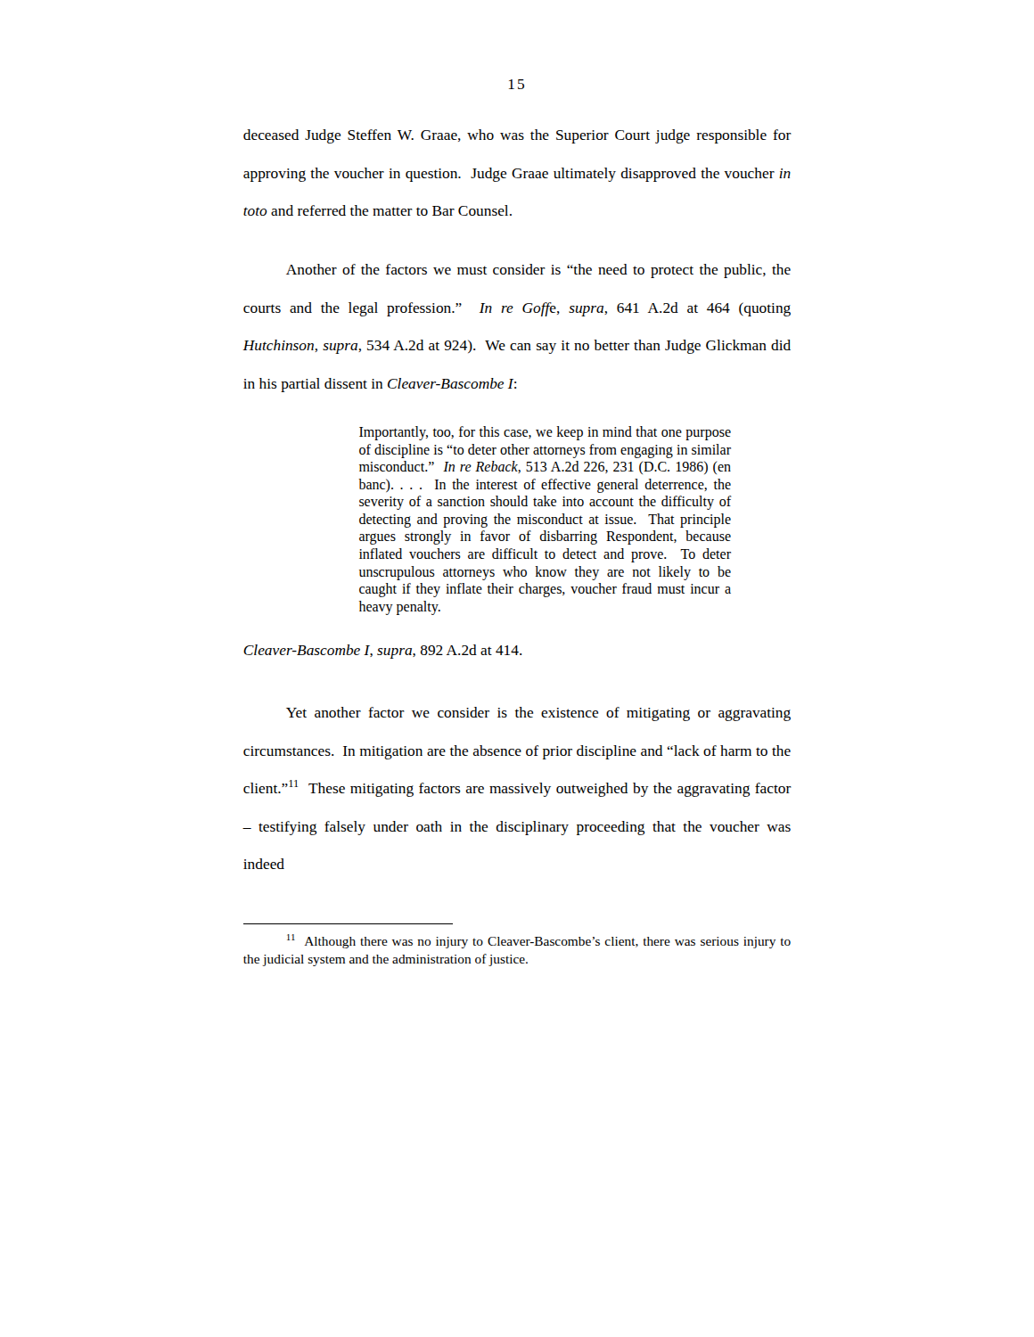15
deceased Judge Steffen W. Graae, who was the Superior Court judge responsible for approving the voucher in question. Judge Graae ultimately disapproved the voucher in toto and referred the matter to Bar Counsel.
Another of the factors we must consider is “the need to protect the public, the courts and the legal profession.” In re Goffe, supra, 641 A.2d at 464 (quoting Hutchinson, supra, 534 A.2d at 924). We can say it no better than Judge Glickman did in his partial dissent in Cleaver-Bascombe I:
Importantly, too, for this case, we keep in mind that one purpose of discipline is “to deter other attorneys from engaging in similar misconduct.” In re Reback, 513 A.2d 226, 231 (D.C. 1986) (en banc). . . . In the interest of effective general deterrence, the severity of a sanction should take into account the difficulty of detecting and proving the misconduct at issue. That principle argues strongly in favor of disbarring Respondent, because inflated vouchers are difficult to detect and prove. To deter unscrupulous attorneys who know they are not likely to be caught if they inflate their charges, voucher fraud must incur a heavy penalty.
Cleaver-Bascombe I, supra, 892 A.2d at 414.
Yet another factor we consider is the existence of mitigating or aggravating circumstances. In mitigation are the absence of prior discipline and “lack of harm to the client.”11 These mitigating factors are massively outweighed by the aggravating factor – testifying falsely under oath in the disciplinary proceeding that the voucher was indeed
11 Although there was no injury to Cleaver-Bascombe’s client, there was serious injury to the judicial system and the administration of justice.